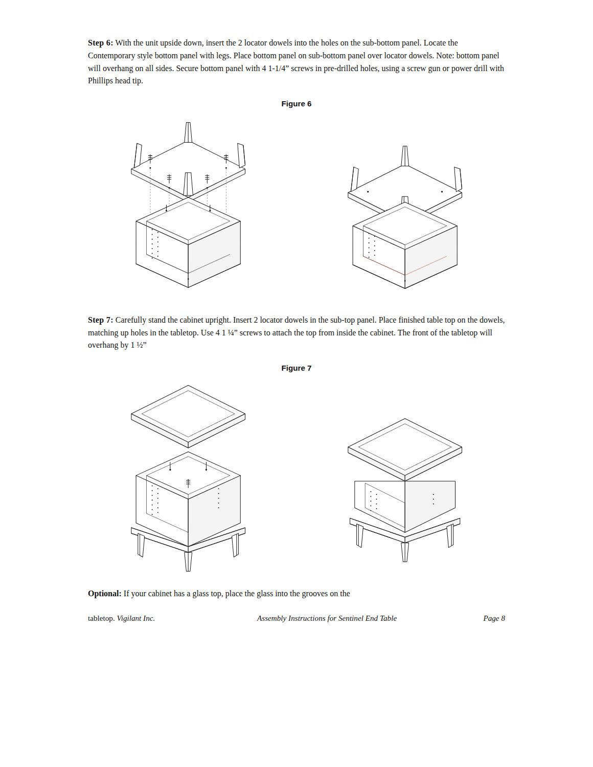Step 6: With the unit upside down, insert the 2 locator dowels into the holes on the sub-bottom panel. Locate the Contemporary style bottom panel with legs. Place bottom panel on sub-bottom panel over locator dowels. Note: bottom panel will overhang on all sides. Secure bottom panel with 4 1-1/4” screws in pre-drilled holes, using a screw gun or power drill with Phillips head tip.
Figure 6
Step 7: Carefully stand the cabinet upright. Insert 2 locator dowels in the sub-top panel. Place finished table top on the dowels, matching up holes in the tabletop. Use 4 1 ¼” screws to attach the top from inside the cabinet. The front of the tabletop will overhang by 1 ½”
Figure 7
Optional: If your cabinet has a glass top, place the glass into the grooves on the
tabletop. Vigilant Inc.
Assembly Instructions for Sentinel End Table
Page 8